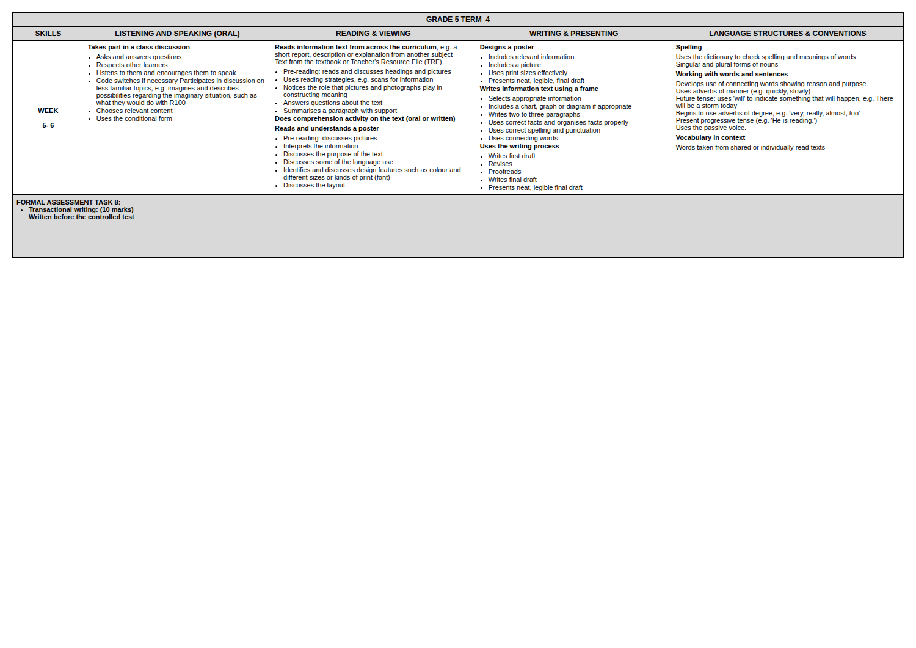| GRADE 5 TERM 4 |
| SKILLS | LISTENING AND SPEAKING (ORAL) | READING & VIEWING | WRITING & PRESENTING | LANGUAGE STRUCTURES & CONVENTIONS |
| WEEK 5- 6 | Takes part in a class discussion Asks and answers questions Respects other learners Listens to them and encourages them to speak Code switches if necessary Participates in discussion on less familiar topics, e.g. imagines and describes possibilities regarding the imaginary situation, such as what they would do with R100 Chooses relevant content Uses the conditional form | Reads information text from across the curriculum , e.g. a short report, description or explanation from another subject Text from the textbook or Teacher's Resource File (TRF) Pre-reading: reads and discusses headings and pictures Uses reading strategies, e.g. scans for information Notices the role that pictures and photographs play in constructing meaning Answers questions about the text Summarises a paragraph with support Does comprehension activity on the text (oral or written) Reads and understands a poster Pre-reading: discusses pictures Interprets the information Discusses the purpose of the text Discusses some of the language use Identifies and discusses design features such as colour and different sizes or kinds of print (font) Discusses the layout. | Designs a poster Includes relevant information Includes a picture Uses print sizes effectively Presents neat, legible, final draft Writes information text using a frame Selects appropriate information Includes a chart, graph or diagram if appropriate Writes two to three paragraphs Uses correct facts and organises facts properly Uses correct spelling and punctuation Uses connecting words Uses the writing process Writes first draft Revises Proofreads Writes final draft Presents neat, legible final draft | Spelling Uses the dictionary to check spelling and meanings of words Singular and plural forms of nouns Working with words and sentences Develops use of connecting words showing reason and purpose. Uses adverbs of manner (e.g. quickly, slowly) Future tense: uses 'will' to indicate something that will happen, e.g. There will be a storm today Begins to use adverbs of degree, e.g. 'very, really, almost, too' Present progressive tense (e.g. 'He is reading.') Uses the passive voice. Vocabulary in context Words taken from shared or individually read texts |
| FORMAL ASSESSMENT TASK 8: Transactional writing: (10 marks) Written before the controlled test |